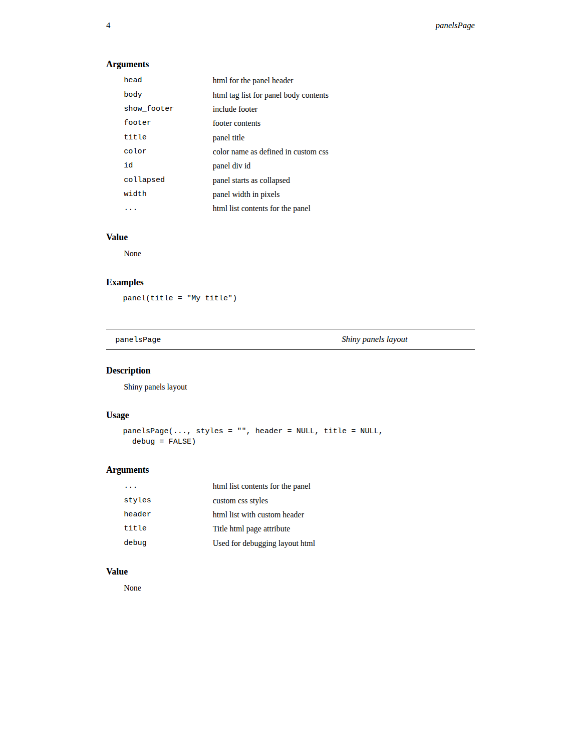4 panelsPage
Arguments
head
html for the panel header
body
html tag list for panel body contents
show_footer
include footer
footer
footer contents
title
panel title
color
color name as defined in custom css
id
panel div id
collapsed
panel starts as collapsed
width
panel width in pixels
...
html list contents for the panel
Value
None
Examples
panel(title = "My title")
panelsPage Shiny panels layout
Description
Shiny panels layout
Usage
panelsPage(..., styles = "", header = NULL, title = NULL,
  debug = FALSE)
Arguments
...
html list contents for the panel
styles
custom css styles
header
html list with custom header
title
Title html page attribute
debug
Used for debugging layout html
Value
None